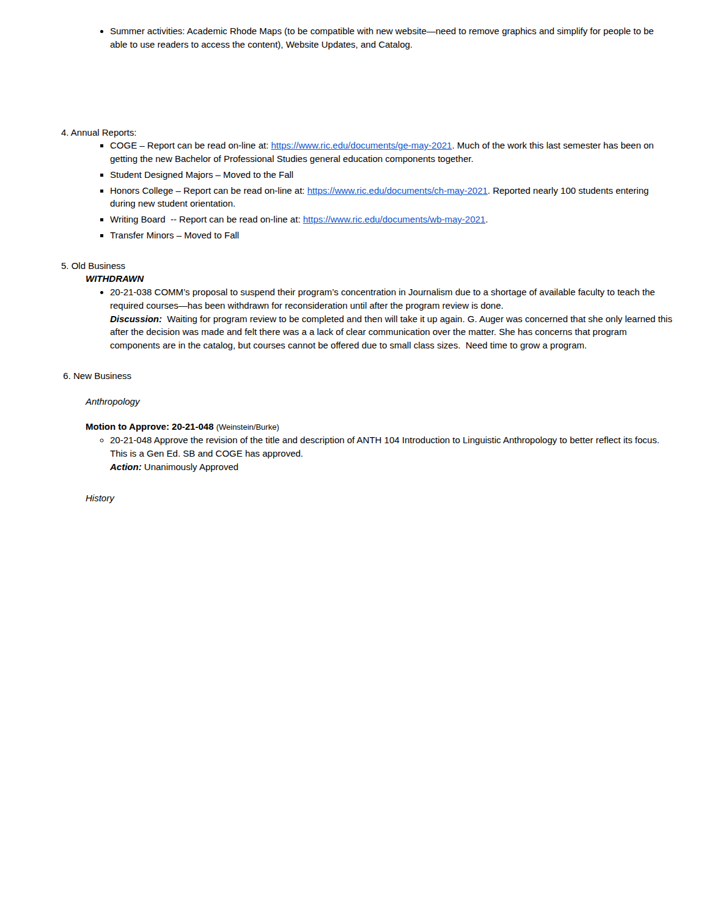Summer activities: Academic Rhode Maps (to be compatible with new website—need to remove graphics and simplify for people to be able to use readers to access the content), Website Updates, and Catalog.
4. Annual Reports:
COGE – Report can be read on-line at: https://www.ric.edu/documents/ge-may-2021. Much of the work this last semester has been on getting the new Bachelor of Professional Studies general education components together.
Student Designed Majors – Moved to the Fall
Honors College – Report can be read on-line at: https://www.ric.edu/documents/ch-may-2021. Reported nearly 100 students entering during new student orientation.
Writing Board -- Report can be read on-line at: https://www.ric.edu/documents/wb-may-2021.
Transfer Minors – Moved to Fall
5. Old Business
WITHDRAWN
20-21-038 COMM’s proposal to suspend their program’s concentration in Journalism due to a shortage of available faculty to teach the required courses—has been withdrawn for reconsideration until after the program review is done.
Discussion: Waiting for program review to be completed and then will take it up again. G. Auger was concerned that she only learned this after the decision was made and felt there was a a lack of clear communication over the matter. She has concerns that program components are in the catalog, but courses cannot be offered due to small class sizes. Need time to grow a program.
New Business
Anthropology
Motion to Approve: 20-21-048 (Weinstein/Burke)
20-21-048 Approve the revision of the title and description of ANTH 104 Introduction to Linguistic Anthropology to better reflect its focus. This is a Gen Ed. SB and COGE has approved.
Action: Unanimously Approved
History